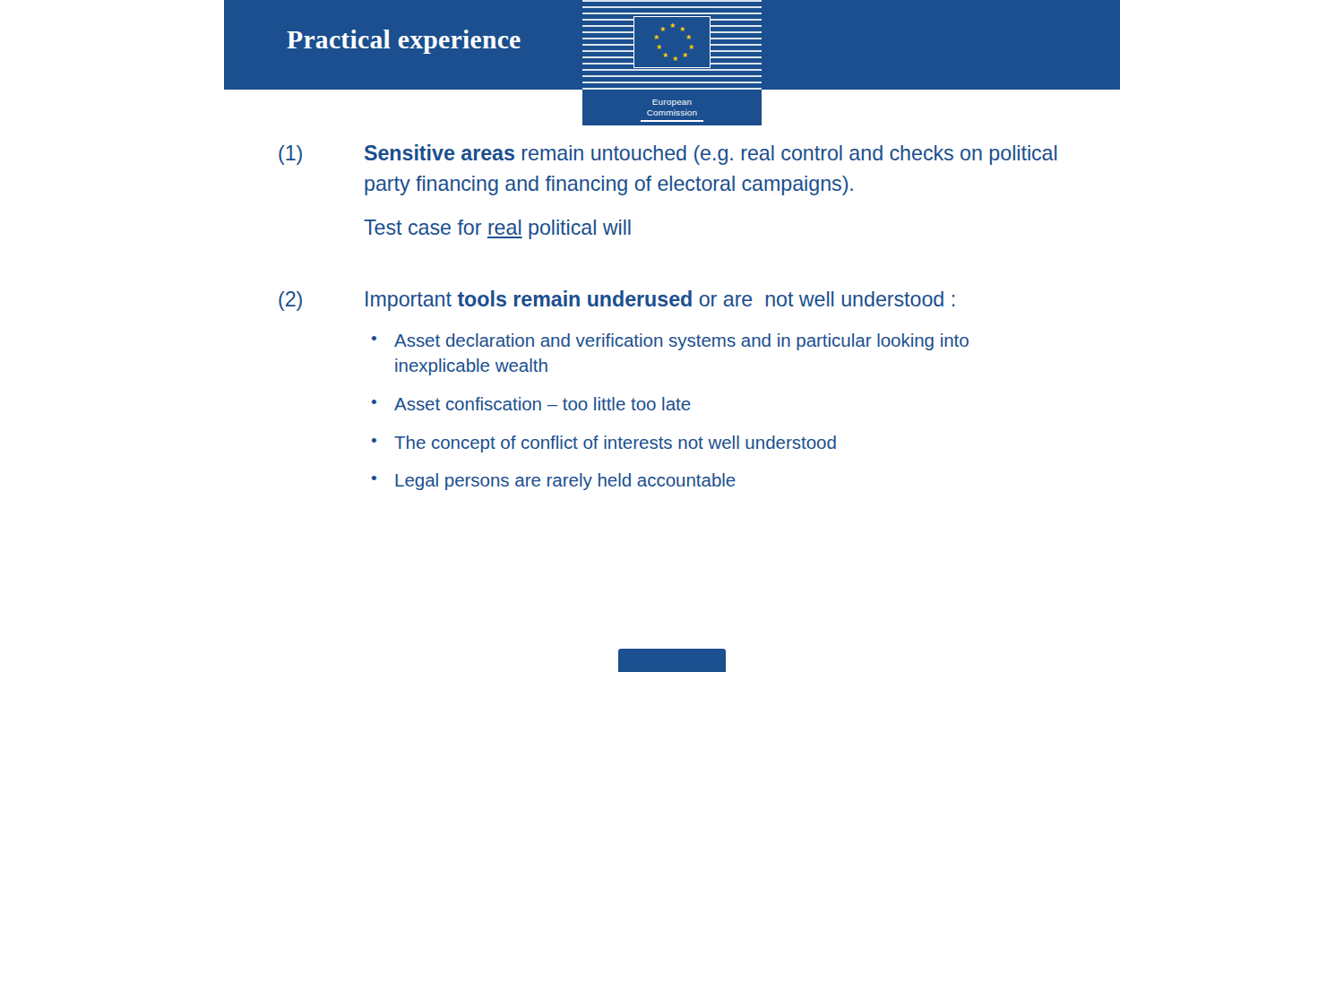Practical experience
★ ★ ★ ★ ★ ★ ★ ★ ★ ★
European
Commission
(1)
Sensitive areas remain untouched (e.g. real control and checks on political party financing and financing of electoral campaigns).
Test case for real political will
(2)
Important tools remain underused or are not well understood :
Asset declaration and verification systems and in particular looking into inexplicable wealth
Asset confiscation – too little too late
The concept of conflict of interests not well understood
Legal persons are rarely held accountable